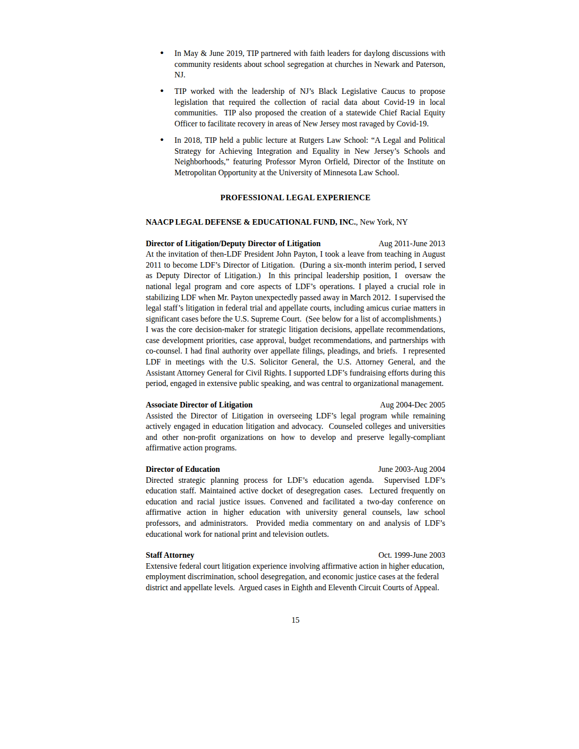In May & June 2019, TIP partnered with faith leaders for daylong discussions with community residents about school segregation at churches in Newark and Paterson, NJ.
TIP worked with the leadership of NJ’s Black Legislative Caucus to propose legislation that required the collection of racial data about Covid-19 in local communities. TIP also proposed the creation of a statewide Chief Racial Equity Officer to facilitate recovery in areas of New Jersey most ravaged by Covid-19.
In 2018, TIP held a public lecture at Rutgers Law School: “A Legal and Political Strategy for Achieving Integration and Equality in New Jersey’s Schools and Neighborhoods,” featuring Professor Myron Orfield, Director of the Institute on Metropolitan Opportunity at the University of Minnesota Law School.
PROFESSIONAL LEGAL EXPERIENCE
NAACP LEGAL DEFENSE & EDUCATIONAL FUND, INC., New York, NY
Director of Litigation/Deputy Director of Litigation Aug 2011-June 2013
At the invitation of then-LDF President John Payton, I took a leave from teaching in August 2011 to become LDF’s Director of Litigation. (During a six-month interim period, I served as Deputy Director of Litigation.) In this principal leadership position, I oversaw the national legal program and core aspects of LDF’s operations. I played a crucial role in stabilizing LDF when Mr. Payton unexpectedly passed away in March 2012. I supervised the legal staff’s litigation in federal trial and appellate courts, including amicus curiae matters in significant cases before the U.S. Supreme Court. (See below for a list of accomplishments.) I was the core decision-maker for strategic litigation decisions, appellate recommendations, case development priorities, case approval, budget recommendations, and partnerships with co-counsel. I had final authority over appellate filings, pleadings, and briefs. I represented LDF in meetings with the U.S. Solicitor General, the U.S. Attorney General, and the Assistant Attorney General for Civil Rights. I supported LDF’s fundraising efforts during this period, engaged in extensive public speaking, and was central to organizational management.
Associate Director of Litigation Aug 2004-Dec 2005
Assisted the Director of Litigation in overseeing LDF’s legal program while remaining actively engaged in education litigation and advocacy. Counseled colleges and universities and other non-profit organizations on how to develop and preserve legally-compliant affirmative action programs.
Director of Education June 2003-Aug 2004
Directed strategic planning process for LDF’s education agenda. Supervised LDF’s education staff. Maintained active docket of desegregation cases. Lectured frequently on education and racial justice issues. Convened and facilitated a two-day conference on affirmative action in higher education with university general counsels, law school professors, and administrators. Provided media commentary on and analysis of LDF’s educational work for national print and television outlets.
Staff Attorney Oct. 1999-June 2003
Extensive federal court litigation experience involving affirmative action in higher education, employment discrimination, school desegregation, and economic justice cases at the federal district and appellate levels. Argued cases in Eighth and Eleventh Circuit Courts of Appeal.
15